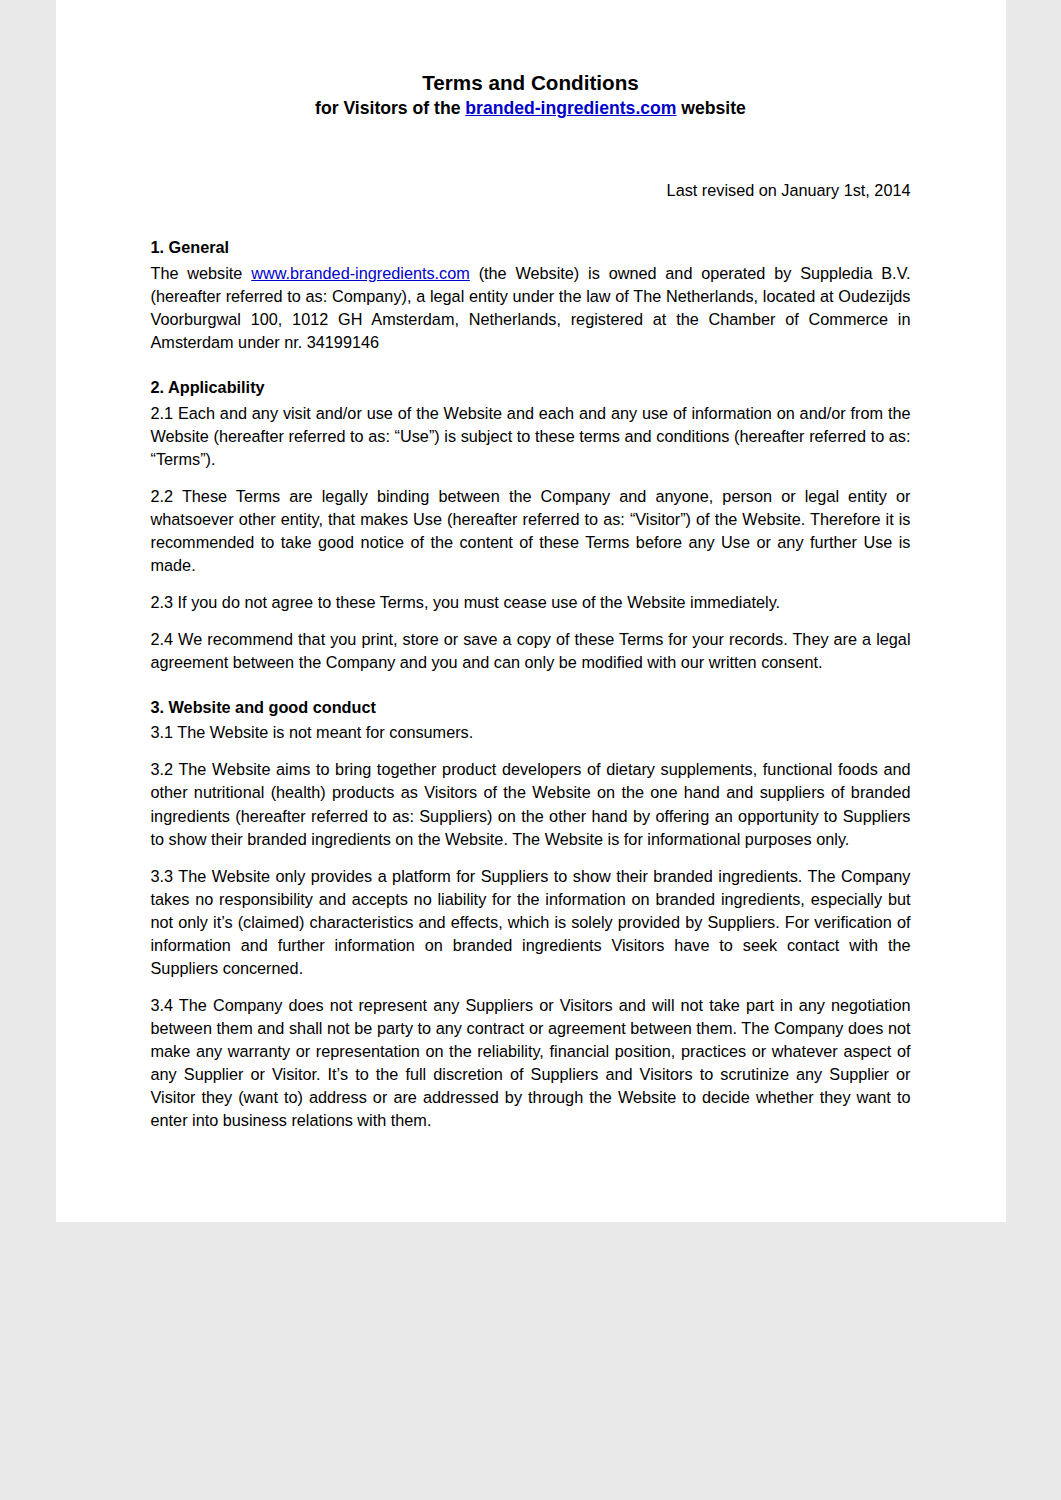Terms and Conditions for Visitors of the branded-ingredients.com website
Last revised on January 1st, 2014
1. General
The website www.branded-ingredients.com (the Website) is owned and operated by Suppledia B.V. (hereafter referred to as: Company), a legal entity under the law of The Netherlands, located at Oudezijds Voorburgwal 100, 1012 GH Amsterdam, Netherlands, registered at the Chamber of Commerce in Amsterdam under nr. 34199146
2. Applicability
2.1 Each and any visit and/or use of the Website and each and any use of information on and/or from the Website (hereafter referred to as: “Use”) is subject to these terms and conditions (hereafter referred to as: “Terms”).
2.2 These Terms are legally binding between the Company and anyone, person or legal entity or whatsoever other entity, that makes Use (hereafter referred to as: “Visitor”) of the Website. Therefore it is recommended to take good notice of the content of these Terms before any Use or any further Use is made.
2.3 If you do not agree to these Terms, you must cease use of the Website immediately.
2.4 We recommend that you print, store or save a copy of these Terms for your records. They are a legal agreement between the Company and you and can only be modified with our written consent.
3. Website and good conduct
3.1 The Website is not meant for consumers.
3.2 The Website aims to bring together product developers of dietary supplements, functional foods and other nutritional (health) products as Visitors of the Website on the one hand and suppliers of branded ingredients (hereafter referred to as: Suppliers) on the other hand by offering an opportunity to Suppliers to show their branded ingredients on the Website. The Website is for informational purposes only.
3.3 The Website only provides a platform for Suppliers to show their branded ingredients. The Company takes no responsibility and accepts no liability for the information on branded ingredients, especially but not only it’s (claimed) characteristics and effects, which is solely provided by Suppliers. For verification of information and further information on branded ingredients Visitors have to seek contact with the Suppliers concerned.
3.4 The Company does not represent any Suppliers or Visitors and will not take part in any negotiation between them and shall not be party to any contract or agreement between them. The Company does not make any warranty or representation on the reliability, financial position, practices or whatever aspect of any Supplier or Visitor. It’s to the full discretion of Suppliers and Visitors to scrutinize any Supplier or Visitor they (want to) address or are addressed by through the Website to decide whether they want to enter into business relations with them.